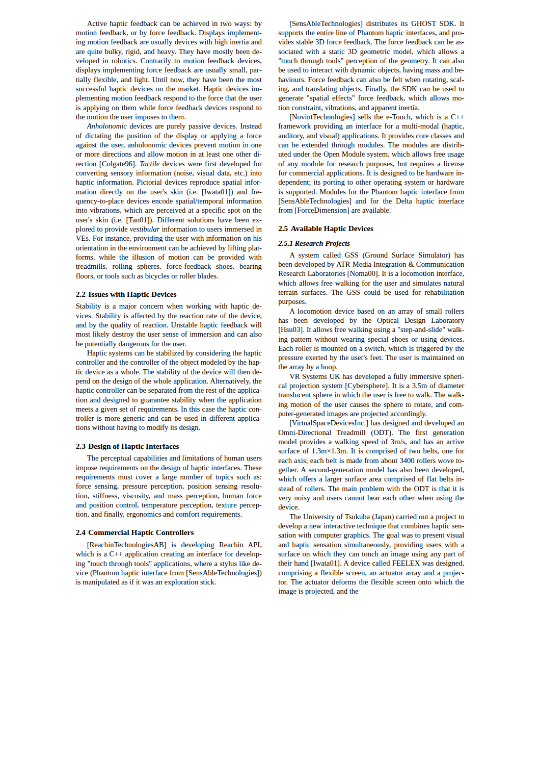Active haptic feedback can be achieved in two ways: by motion feedback, or by force feedback. Displays implementing motion feedback are usually devices with high inertia and are quite bulky, rigid, and heavy. They have mostly been developed in robotics. Contrarily to motion feedback devices, displays implementing force feedback are usually small, partially flexible, and light. Until now, they have been the most successful haptic devices on the market. Haptic devices implementing motion feedback respond to the force that the user is applying on them while force feedback devices respond to the motion the user imposes to them.
Anholonomic devices are purely passive devices. Instead of dictating the position of the display or applying a force against the user, anholonomic devices prevent motion in one or more directions and allow motion in at least one other direction [Colgate96]. Tactile devices were first developed for converting sensory information (noise, visual data, etc.) into haptic information. Pictorial devices reproduce spatial information directly on the user's skin (i.e. [Iwata01]) and frequency-to-place devices encode spatial/temporal information into vibrations, which are perceived at a specific spot on the user's skin (i.e. [Tan01]). Different solutions have been explored to provide vestibular information to users immersed in VEs. For instance, providing the user with information on his orientation in the environment can be achieved by lifting platforms, while the illusion of motion can be provided with treadmills, rolling spheres, force-feedback shoes, bearing floors, or tools such as bicycles or roller blades.
2.2 Issues with Haptic Devices
Stability is a major concern when working with haptic devices. Stability is affected by the reaction rate of the device, and by the quality of reaction. Unstable haptic feedback will most likely destroy the user sense of immersion and can also be potentially dangerous for the user.
Haptic systems can be stabilized by considering the haptic controller and the controller of the object modeled by the haptic device as a whole. The stability of the device will then depend on the design of the whole application. Alternatively, the haptic controller can be separated from the rest of the application and designed to guarantee stability when the application meets a given set of requirements. In this case the haptic controller is more generic and can be used in different applications without having to modify its design.
2.3 Design of Haptic Interfaces
The perceptual capabilities and limitations of human users impose requirements on the design of haptic interfaces. These requirements must cover a large number of topics such as: force sensing, pressure perception, position sensing resolution, stiffness, viscosity, and mass perception, human force and position control, temperature perception, texture perception, and finally, ergonomics and comfort requirements.
2.4 Commercial Haptic Controllers
[ReachinTechnologiesAB] is developing Reachin API, which is a C++ application creating an interface for developing "touch through tools" applications, where a stylus like device (Phantom haptic interface from [SensAbleTechnologies]) is manipulated as if it was an exploration stick.
[SensAbleTechnologies] distributes its GHOST SDK. It supports the entire line of Phantom haptic interfaces, and provides stable 3D force feedback. The force feedback can be associated with a static 3D geometric model, which allows a "touch through tools" perception of the geometry. It can also be used to interact with dynamic objects, having mass and behaviours. Force feedback can also be felt when rotating, scaling, and translating objects. Finally, the SDK can be used to generate "spatial effects" force feedback, which allows motion constraint, vibrations, and apparent inertia.
[NovintTechnologies] sells the e-Touch, which is a C++ framework providing an interface for a multi-modal (haptic, auditory, and visual) applications. It provides core classes and can be extended through modules. The modules are distributed under the Open Module system, which allows free usage of any module for research purposes, but requires a license for commercial applications. It is designed to be hardware independent; its porting to other operating system or hardware is supported. Modules for the Phantom haptic interface from [SensAbleTechnologies] and for the Delta haptic interface from [ForceDimension] are available.
2.5 Available Haptic Devices
2.5.1 Research Projects
A system called GSS (Ground Surface Simulator) has been developed by ATR Media Integration & Communication Research Laboratories [Noma00]. It is a locomotion interface, which allows free walking for the user and simulates natural terrain surfaces. The GSS could be used for rehabilitation purposes.
A locomotion device based on an array of small rollers has been developed by the Optical Design Laboratory [Hsu03]. It allows free walking using a "step-and-slide" walking pattern without wearing special shoes or using devices. Each roller is mounted on a switch, which is triggered by the pressure exerted by the user's feet. The user is maintained on the array by a hoop.
VR Systems UK has developed a fully immersive spherical projection system [Cybersphere]. It is a 3.5m of diameter translucent sphere in which the user is free to walk. The walking motion of the user causes the sphere to rotate, and computer-generated images are projected accordingly.
[VirtualSpaceDevicesInc.] has designed and developed an Omni-Directional Treadmill (ODT). The first generation model provides a walking speed of 3m/s, and has an active surface of 1.3m×1.3m. It is comprised of two belts, one for each axis; each belt is made from about 3400 rollers wove together. A second-generation model has also been developed, which offers a larger surface area comprised of flat belts instead of rollers. The main problem with the ODT is that it is very noisy and users cannot hear each other when using the device.
The University of Tsukuba (Japan) carried out a project to develop a new interactive technique that combines haptic sensation with computer graphics. The goal was to present visual and haptic sensation simultaneously, providing users with a surface on which they can touch an image using any part of their hand [Iwata01]. A device called FEELEX was designed, comprising a flexible screen, an actuator array and a projector. The actuator deforms the flexible screen onto which the image is projected, and the